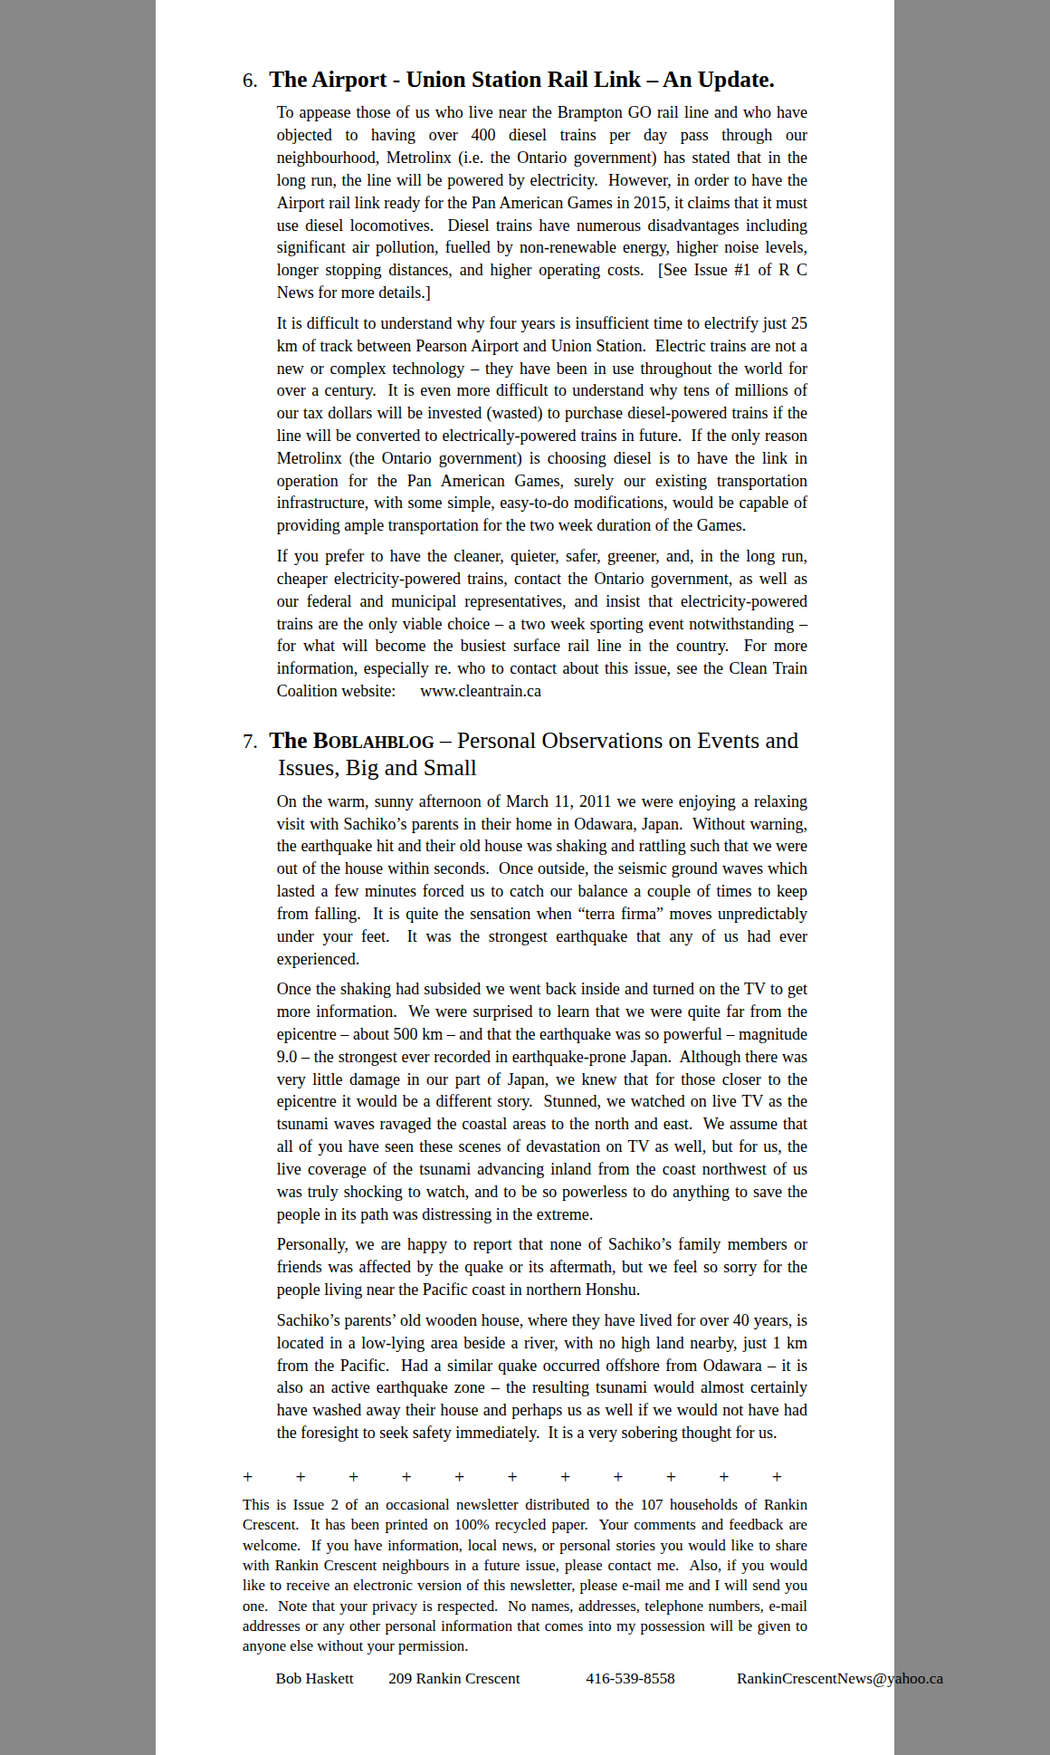6. The Airport - Union Station Rail Link – An Update.
To appease those of us who live near the Brampton GO rail line and who have objected to having over 400 diesel trains per day pass through our neighbourhood, Metrolinx (i.e. the Ontario government) has stated that in the long run, the line will be powered by electricity. However, in order to have the Airport rail link ready for the Pan American Games in 2015, it claims that it must use diesel locomotives. Diesel trains have numerous disadvantages including significant air pollution, fuelled by non-renewable energy, higher noise levels, longer stopping distances, and higher operating costs. [See Issue #1 of R C News for more details.]
It is difficult to understand why four years is insufficient time to electrify just 25 km of track between Pearson Airport and Union Station. Electric trains are not a new or complex technology – they have been in use throughout the world for over a century. It is even more difficult to understand why tens of millions of our tax dollars will be invested (wasted) to purchase diesel-powered trains if the line will be converted to electrically-powered trains in future. If the only reason Metrolinx (the Ontario government) is choosing diesel is to have the link in operation for the Pan American Games, surely our existing transportation infrastructure, with some simple, easy-to-do modifications, would be capable of providing ample transportation for the two week duration of the Games.
If you prefer to have the cleaner, quieter, safer, greener, and, in the long run, cheaper electricity-powered trains, contact the Ontario government, as well as our federal and municipal representatives, and insist that electricity-powered trains are the only viable choice – a two week sporting event notwithstanding – for what will become the busiest surface rail line in the country. For more information, especially re. who to contact about this issue, see the Clean Train Coalition website: www.cleantrain.ca
7. The Boblahblog – Personal Observations on Events and Issues, Big and Small
On the warm, sunny afternoon of March 11, 2011 we were enjoying a relaxing visit with Sachiko’s parents in their home in Odawara, Japan. Without warning, the earthquake hit and their old house was shaking and rattling such that we were out of the house within seconds. Once outside, the seismic ground waves which lasted a few minutes forced us to catch our balance a couple of times to keep from falling. It is quite the sensation when “terra firma” moves unpredictably under your feet. It was the strongest earthquake that any of us had ever experienced.
Once the shaking had subsided we went back inside and turned on the TV to get more information. We were surprised to learn that we were quite far from the epicentre – about 500 km – and that the earthquake was so powerful – magnitude 9.0 – the strongest ever recorded in earthquake-prone Japan. Although there was very little damage in our part of Japan, we knew that for those closer to the epicentre it would be a different story. Stunned, we watched on live TV as the tsunami waves ravaged the coastal areas to the north and east. We assume that all of you have seen these scenes of devastation on TV as well, but for us, the live coverage of the tsunami advancing inland from the coast northwest of us was truly shocking to watch, and to be so powerless to do anything to save the people in its path was distressing in the extreme.
Personally, we are happy to report that none of Sachiko’s family members or friends was affected by the quake or its aftermath, but we feel so sorry for the people living near the Pacific coast in northern Honshu.
Sachiko’s parents’ old wooden house, where they have lived for over 40 years, is located in a low-lying area beside a river, with no high land nearby, just 1 km from the Pacific. Had a similar quake occurred offshore from Odawara – it is also an active earthquake zone – the resulting tsunami would almost certainly have washed away their house and perhaps us as well if we would not have had the foresight to seek safety immediately. It is a very sobering thought for us.
+ + + + + + + + + + + + + + + + + + + + + + + + + +
This is Issue 2 of an occasional newsletter distributed to the 107 households of Rankin Crescent. It has been printed on 100% recycled paper. Your comments and feedback are welcome. If you have information, local news, or personal stories you would like to share with Rankin Crescent neighbours in a future issue, please contact me. Also, if you would like to receive an electronic version of this newsletter, please e-mail me and I will send you one. Note that your privacy is respected. No names, addresses, telephone numbers, e-mail addresses or any other personal information that comes into my possession will be given to anyone else without your permission.
Bob Haskett 209 Rankin Crescent 416-539-8558 RankinCrescentNews@yahoo.ca